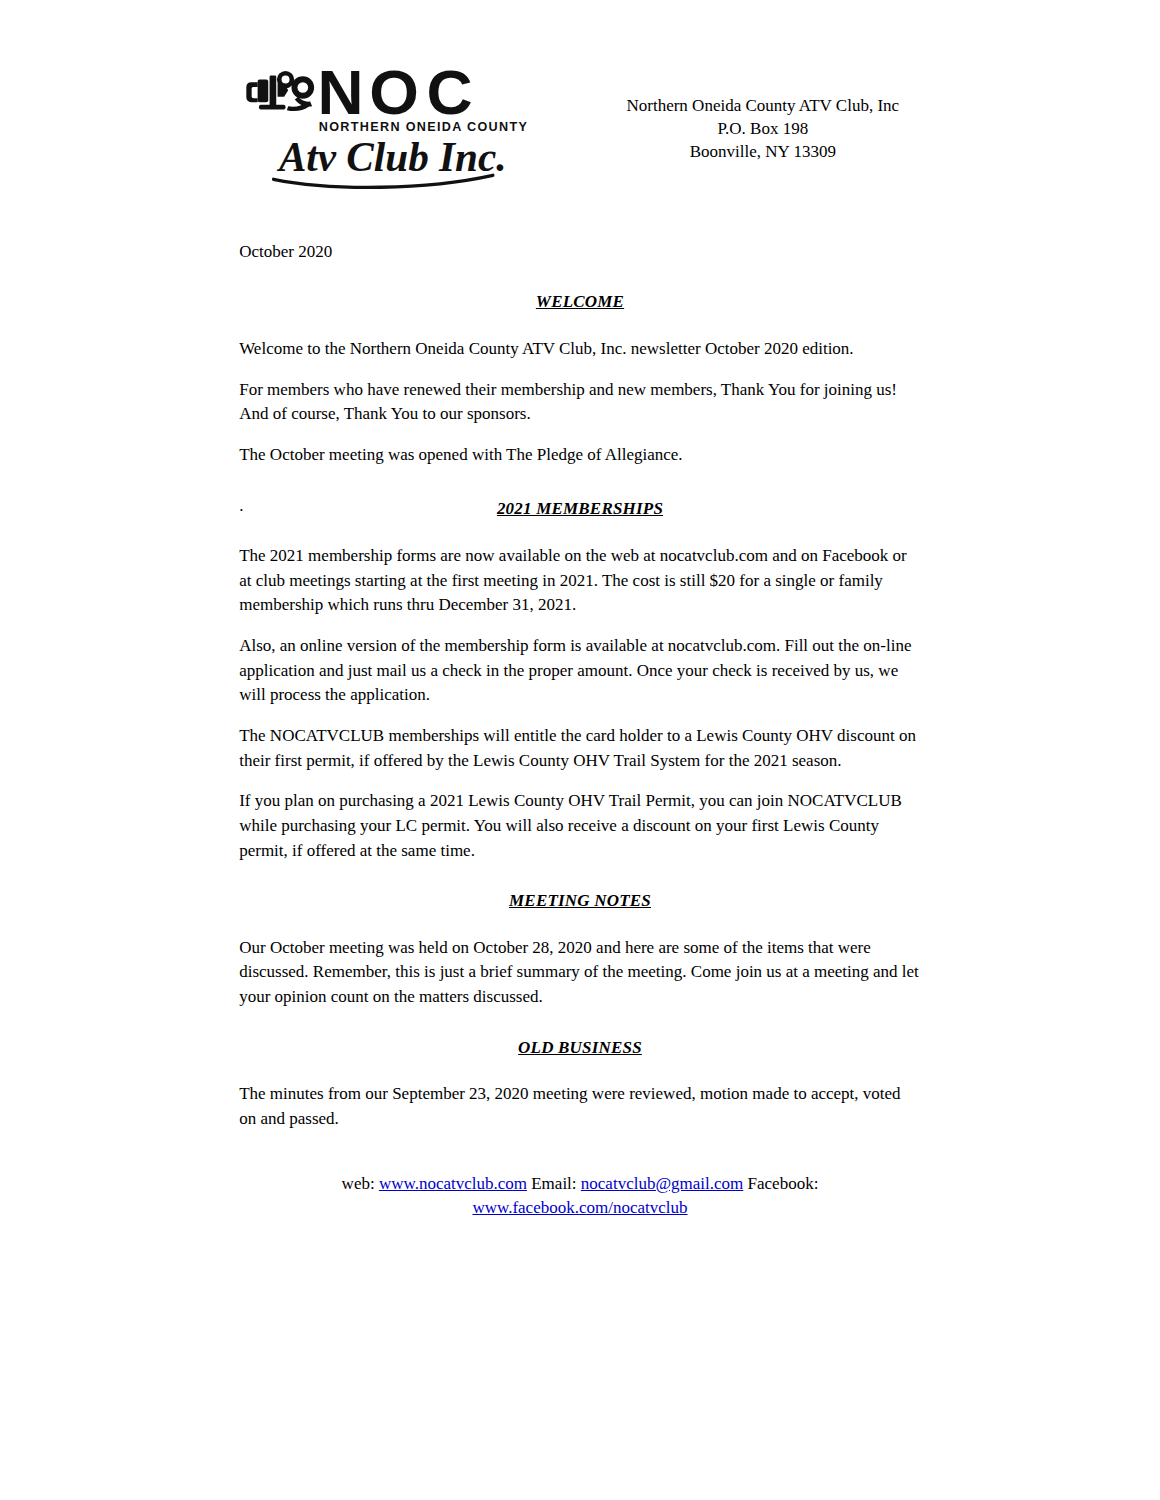N O C NORTHERN ONEIDA COUNTY Atv Club Inc.
Northern Oneida County ATV Club, Inc
P.O. Box 198
Boonville, NY 13309
October 2020
WELCOME
Welcome to the Northern Oneida County ATV Club, Inc. newsletter October 2020 edition.
For members who have renewed their membership and new members, Thank You for joining us! And of course, Thank You to our sponsors.
The October meeting was opened with The Pledge of Allegiance.
.
2021 MEMBERSHIPS
The 2021 membership forms are now available on the web at nocatvclub.com and on Facebook or at club meetings starting at the first meeting in 2021. The cost is still $20 for a single or family membership which runs thru December 31, 2021.
Also, an online version of the membership form is available at nocatvclub.com. Fill out the on-line application and just mail us a check in the proper amount. Once your check is received by us, we will process the application.
The NOCATVCLUB memberships will entitle the card holder to a Lewis County OHV discount on their first permit, if offered by the Lewis County OHV Trail System for the 2021 season.
If you plan on purchasing a 2021 Lewis County OHV Trail Permit, you can join NOCATVCLUB while purchasing your LC permit. You will also receive a discount on your first Lewis County permit, if offered at the same time.
MEETING NOTES
Our October meeting was held on October 28, 2020 and here are some of the items that were discussed. Remember, this is just a brief summary of the meeting. Come join us at a meeting and let your opinion count on the matters discussed.
OLD BUSINESS
The minutes from our September 23, 2020 meeting were reviewed, motion made to accept, voted on and passed.
web: www.nocatvclub.com Email: nocatvclub@gmail.com Facebook: www.facebook.com/nocatvclub